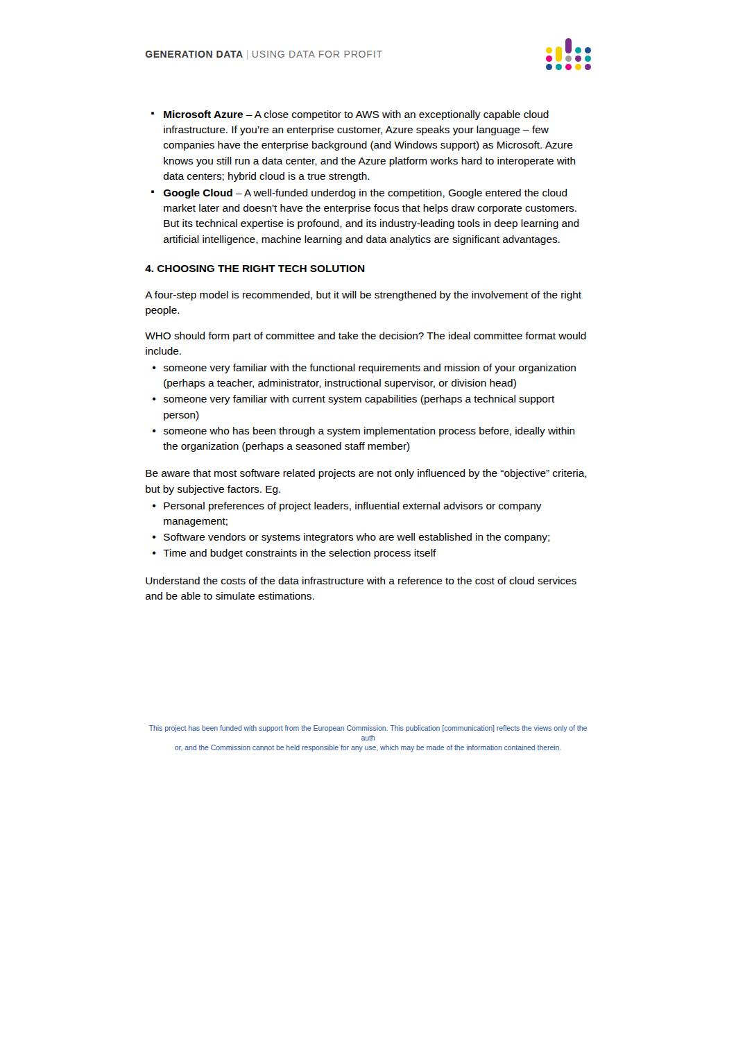GENERATION DATA|USING DATA FOR PROFIT
Microsoft Azure – A close competitor to AWS with an exceptionally capable cloud infrastructure. If you’re an enterprise customer, Azure speaks your language – few companies have the enterprise background (and Windows support) as Microsoft. Azure knows you still run a data center, and the Azure platform works hard to interoperate with data centers; hybrid cloud is a true strength.
Google Cloud – A well-funded underdog in the competition, Google entered the cloud market later and doesn't have the enterprise focus that helps draw corporate customers. But its technical expertise is profound, and its industry-leading tools in deep learning and artificial intelligence, machine learning and data analytics are significant advantages.
4. CHOOSING THE RIGHT TECH SOLUTION
A four-step model is recommended, but it will be strengthened by the involvement of the right people.
WHO should form part of committee and take the decision? The ideal committee format would include.
someone very familiar with the functional requirements and mission of your organization (perhaps a teacher, administrator, instructional supervisor, or division head)
someone very familiar with current system capabilities (perhaps a technical support person)
someone who has been through a system implementation process before, ideally within the organization (perhaps a seasoned staff member)
Be aware that most software related projects are not only influenced by the “objective” criteria, but by subjective factors. Eg.
Personal preferences of project leaders, influential external advisors or company management;
Software vendors or systems integrators who are well established in the company;
Time and budget constraints in the selection process itself
Understand the costs of the data infrastructure with a reference to the cost of cloud services and be able to simulate estimations.
This project has been funded with support from the European Commission. This publication [communication] reflects the views only of the auth
or, and the Commission cannot be held responsible for any use, which may be made of the information contained therein.